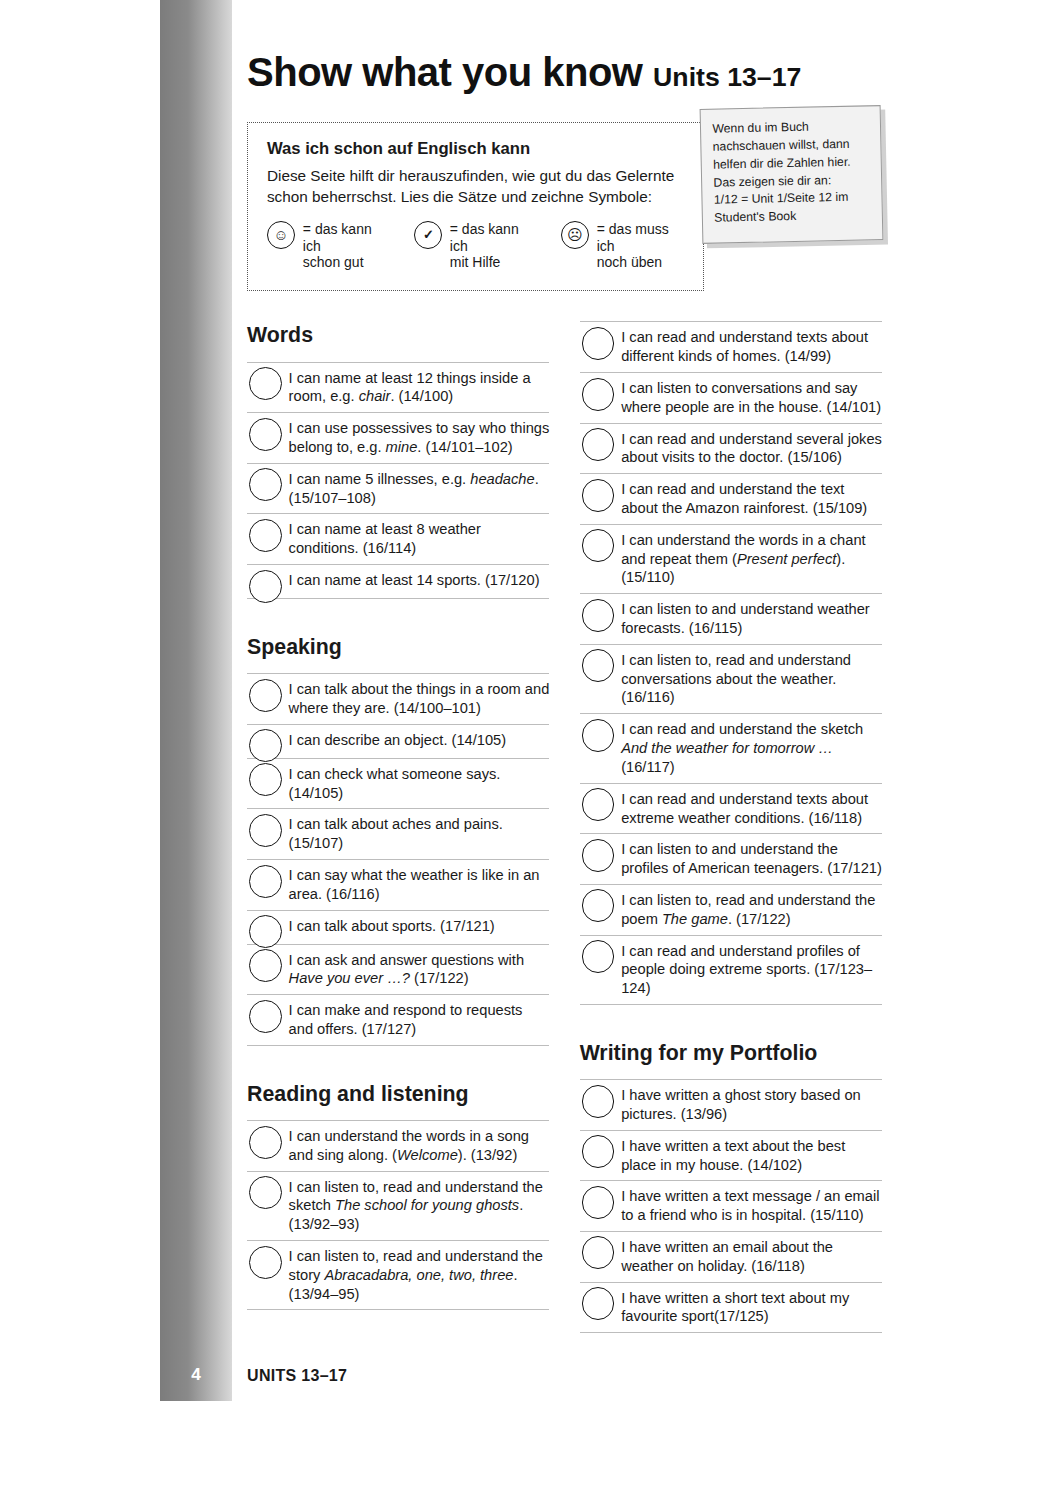Show what you know Units 13–17
Was ich schon auf Englisch kann
Diese Seite hilft dir herauszufinden, wie gut du das Gelernte schon beherrschst. Lies die Sätze und zeichne Symbole:
= das kann ich
schon gut
= das kann ich
mit Hilfe
= das muss ich
noch üben
Wenn du im Buch nachschauen willst, dann helfen dir die Zahlen hier. Das zeigen sie dir an:
1/12 = Unit 1/Seite 12 im Student's Book
Words
I can name at least 12 things inside a room, e.g. chair. (14/100)
I can use possessives to say who things belong to, e.g. mine. (14/101–102)
I can name 5 illnesses, e.g. headache. (15/107–108)
I can name at least 8 weather conditions. (16/114)
I can name at least 14 sports. (17/120)
Speaking
I can talk about the things in a room and where they are. (14/100–101)
I can describe an object. (14/105)
I can check what someone says. (14/105)
I can talk about aches and pains. (15/107)
I can say what the weather is like in an area. (16/116)
I can talk about sports. (17/121)
I can ask and answer questions with Have you ever …? (17/122)
I can make and respond to requests and offers. (17/127)
Reading and listening
I can understand the words in a song and sing along. (Welcome). (13/92)
I can listen to, read and understand the sketch The school for young ghosts. (13/92–93)
I can listen to, read and understand the story Abracadabra, one, two, three. (13/94–95)
I can read and understand texts about different kinds of homes. (14/99)
I can listen to conversations and say where people are in the house. (14/101)
I can read and understand several jokes about visits to the doctor. (15/106)
I can read and understand the text about the Amazon rainforest. (15/109)
I can understand the words in a chant and repeat them (Present perfect). (15/110)
I can listen to and understand weather forecasts. (16/115)
I can listen to, read and understand conversations about the weather. (16/116)
I can read and understand the sketch And the weather for tomorrow … (16/117)
I can read and understand texts about extreme weather conditions. (16/118)
I can listen to and understand the profiles of American teenagers. (17/121)
I can listen to, read and understand the poem The game. (17/122)
I can read and understand profiles of people doing extreme sports. (17/123–124)
Writing for my Portfolio
I have written a ghost story based on pictures. (13/96)
I have written a text about the best place in my house. (14/102)
I have written a text message / an email to a friend who is in hospital. (15/110)
I have written an email about the weather on holiday. (16/118)
I have written a short text about my favourite sport(17/125)
4
UNITS 13–17